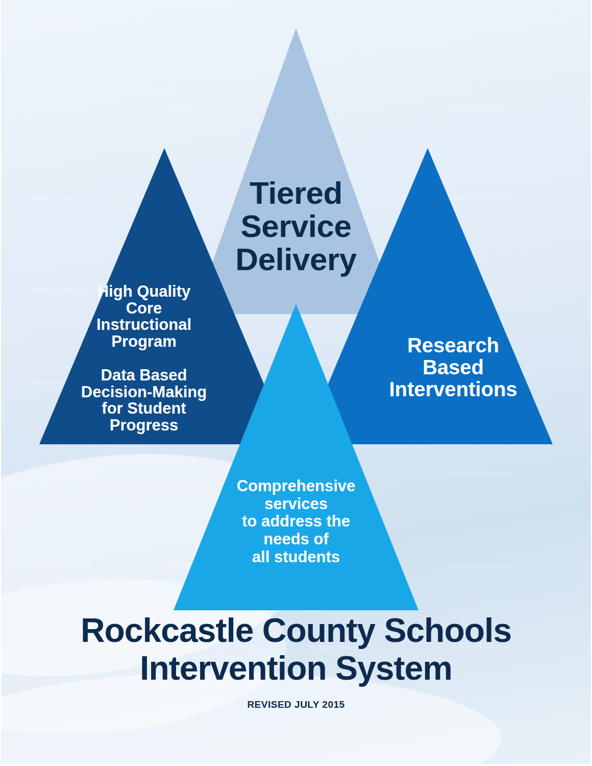backgroundsy.com backgroundsy.com backgroundsy.com backgroundsy.com backgroundsy.com backgroundsy.com backgroundsy.com backgroundsy.com backgroundsy.com backgroundsy.com backgroundsy.com backgroundsy.com backgroundsy.com backgroundsy.com backgroundsy.com backgroundsy.com backgroundsy.com backgroundsy.com backgroundsy.com backgroundsy.com backgroundsy.com backgroundsy.com backgroundsy.com backgroundsy.com backgroundsy.com backgroundsy.com backgroundsy.com backgroundsy.com
Tiered
Service
Delivery
High Quality
Core
Instructional
Program
Data Based
Decision-Making
for Student Progress
Research
Based
Interventions
Comprehensive
services
to address the
needs of
all students
Rockcastle County Schools
Intervention System
REVISED JULY 2015